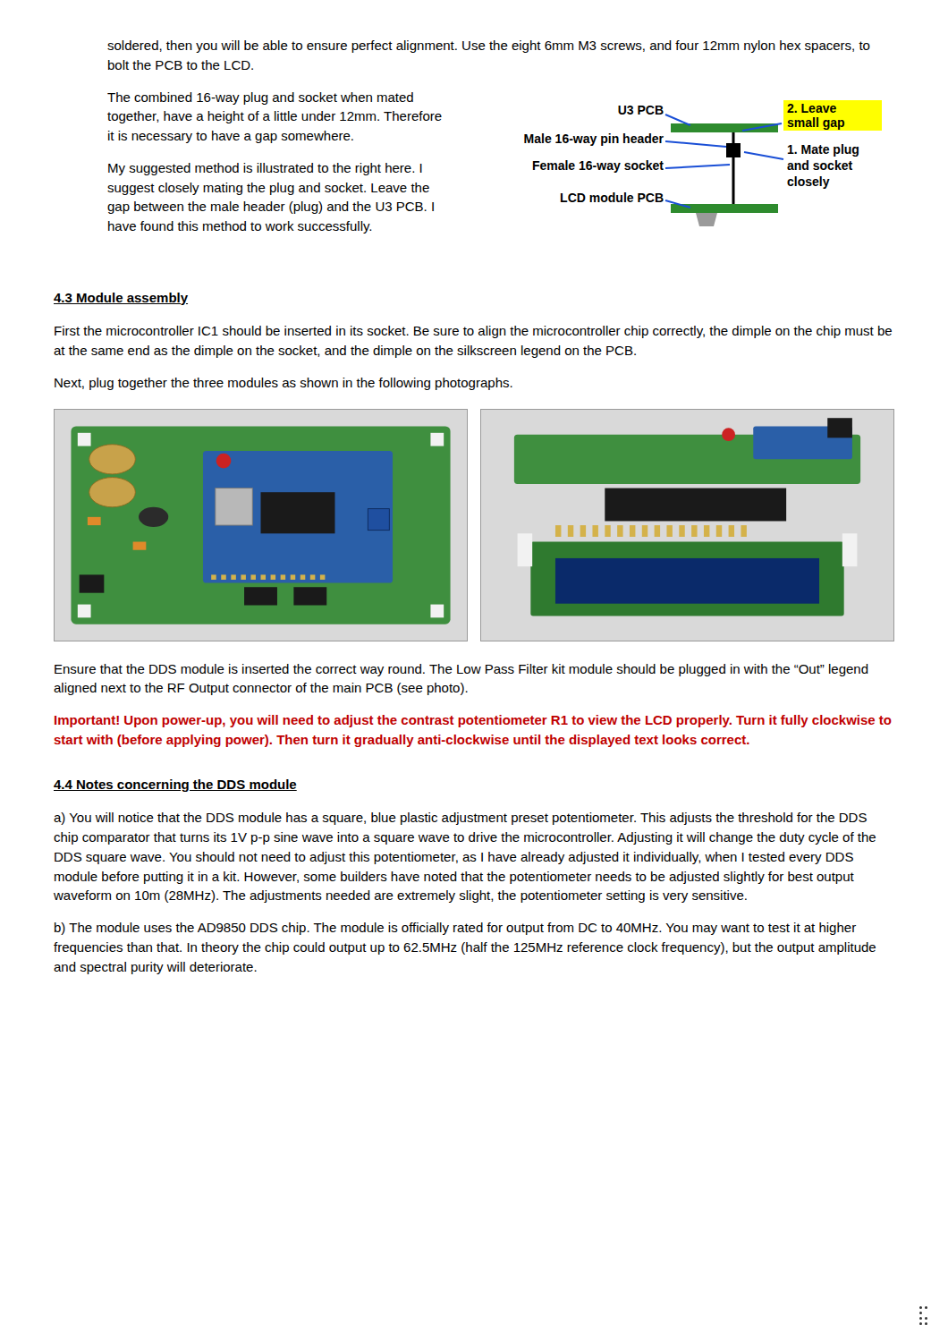soldered, then you will be able to ensure perfect alignment. Use the eight 6mm M3 screws, and four 12mm nylon hex spacers, to bolt the PCB to the LCD.
U3 PCB Male 16-way pin header Female 16-way socket LCD module PCB 2. Leave small gap 1. Mate plug and socket closely
The combined 16-way plug and socket when mated together, have a height of a little under 12mm. Therefore it is necessary to have a gap somewhere.
My suggested method is illustrated to the right here. I suggest closely mating the plug and socket. Leave the gap between the male header (plug) and the U3 PCB. I have found this method to work successfully.
4.3 Module assembly
First the microcontroller IC1 should be inserted in its socket. Be sure to align the microcontroller chip correctly, the dimple on the chip must be at the same end as the dimple on the socket, and the dimple on the silkscreen legend on the PCB.
Next, plug together the three modules as shown in the following photographs.
Ensure that the DDS module is inserted the correct way round. The Low Pass Filter kit module should be plugged in with the “Out” legend aligned next to the RF Output connector of the main PCB (see photo).
Important! Upon power-up, you will need to adjust the contrast potentiometer R1 to view the LCD properly. Turn it fully clockwise to start with (before applying power). Then turn it gradually anti-clockwise until the displayed text looks correct.
4.4 Notes concerning the DDS module
a) You will notice that the DDS module has a square, blue plastic adjustment preset potentiometer. This adjusts the threshold for the DDS chip comparator that turns its 1V p-p sine wave into a square wave to drive the microcontroller. Adjusting it will change the duty cycle of the DDS square wave. You should not need to adjust this potentiometer, as I have already adjusted it individually, when I tested every DDS module before putting it in a kit. However, some builders have noted that the potentiometer needs to be adjusted slightly for best output waveform on 10m (28MHz). The adjustments needed are extremely slight, the potentiometer setting is very sensitive.
b) The module uses the AD9850 DDS chip. The module is officially rated for output from DC to 40MHz. You may want to test it at higher frequencies than that. In theory the chip could output up to 62.5MHz (half the 125MHz reference clock frequency), but the output amplitude and spectral purity will deteriorate.